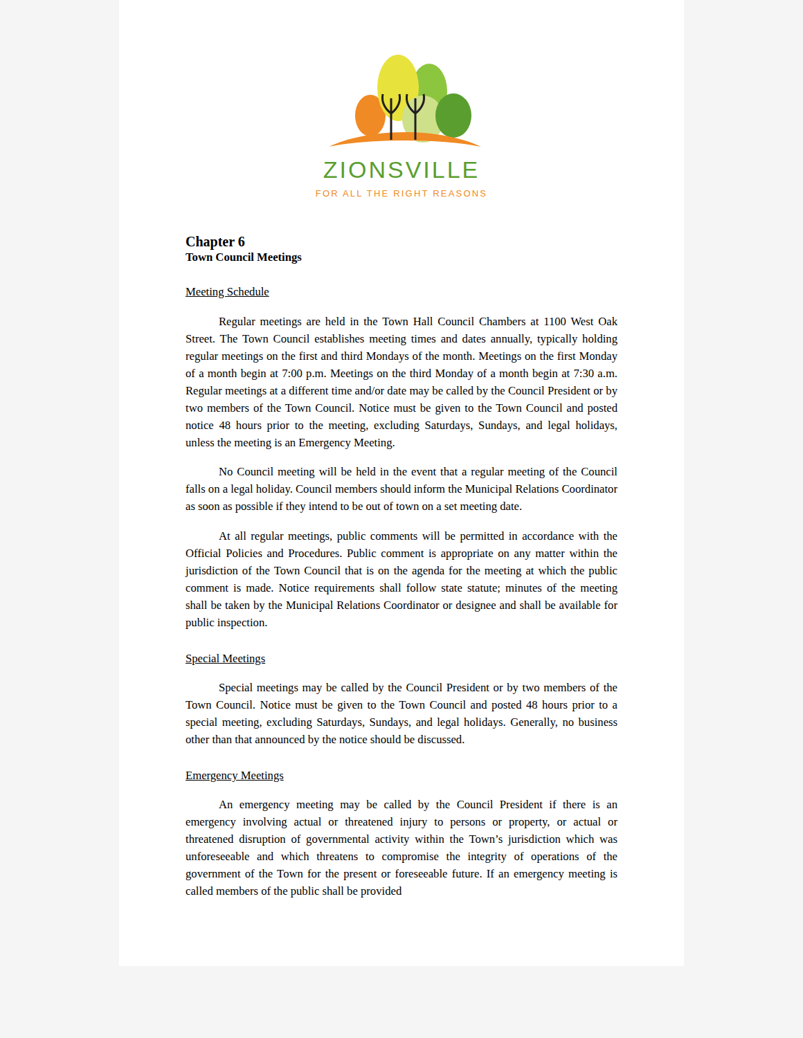ZIONSVILLE FOR ALL THE RIGHT REASONS
Chapter 6Town Council Meetings
Meeting Schedule
Regular meetings are held in the Town Hall Council Chambers at 1100 West Oak Street. The Town Council establishes meeting times and dates annually, typically holding regular meetings on the first and third Mondays of the month. Meetings on the first Monday of a month begin at 7:00 p.m. Meetings on the third Monday of a month begin at 7:30 a.m. Regular meetings at a different time and/or date may be called by the Council President or by two members of the Town Council. Notice must be given to the Town Council and posted notice 48 hours prior to the meeting, excluding Saturdays, Sundays, and legal holidays, unless the meeting is an Emergency Meeting.
No Council meeting will be held in the event that a regular meeting of the Council falls on a legal holiday. Council members should inform the Municipal Relations Coordinator as soon as possible if they intend to be out of town on a set meeting date.
At all regular meetings, public comments will be permitted in accordance with the Official Policies and Procedures. Public comment is appropriate on any matter within the jurisdiction of the Town Council that is on the agenda for the meeting at which the public comment is made. Notice requirements shall follow state statute; minutes of the meeting shall be taken by the Municipal Relations Coordinator or designee and shall be available for public inspection.
Special Meetings
Special meetings may be called by the Council President or by two members of the Town Council. Notice must be given to the Town Council and posted 48 hours prior to a special meeting, excluding Saturdays, Sundays, and legal holidays. Generally, no business other than that announced by the notice should be discussed.
Emergency Meetings
An emergency meeting may be called by the Council President if there is an emergency involving actual or threatened injury to persons or property, or actual or threatened disruption of governmental activity within the Town’s jurisdiction which was unforeseeable and which threatens to compromise the integrity of operations of the government of the Town for the present or foreseeable future. If an emergency meeting is called members of the public shall be provided